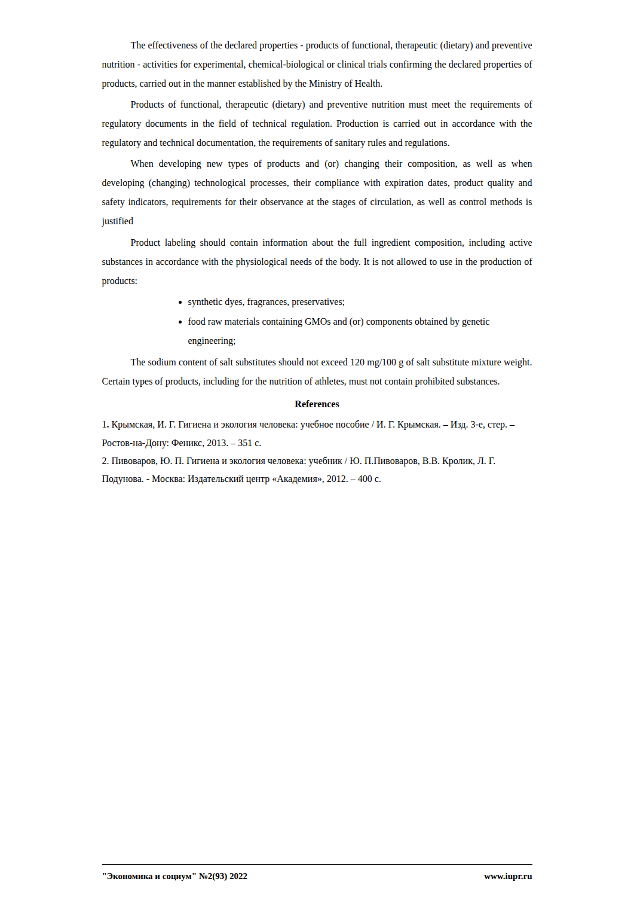The effectiveness of the declared properties - products of functional, therapeutic (dietary) and preventive nutrition - activities for experimental, chemical-biological or clinical trials confirming the declared properties of products, carried out in the manner established by the Ministry of Health.
Products of functional, therapeutic (dietary) and preventive nutrition must meet the requirements of regulatory documents in the field of technical regulation. Production is carried out in accordance with the regulatory and technical documentation, the requirements of sanitary rules and regulations.
When developing new types of products and (or) changing their composition, as well as when developing (changing) technological processes, their compliance with expiration dates, product quality and safety indicators, requirements for their observance at the stages of circulation, as well as control methods is justified
Product labeling should contain information about the full ingredient composition, including active substances in accordance with the physiological needs of the body. It is not allowed to use in the production of products:
synthetic dyes, fragrances, preservatives;
food raw materials containing GMOs and (or) components obtained by genetic engineering;
The sodium content of salt substitutes should not exceed 120 mg/100 g of salt substitute mixture weight. Certain types of products, including for the nutrition of athletes, must not contain prohibited substances.
References
1. Крымская, И. Г. Гигиена и экология человека: учебное пособие / И. Г. Крымская. – Изд. 3-е, стер. – Ростов-на-Дону: Феникс, 2013. – 351 с.
2. Пивоваров, Ю. П. Гигиена и экология человека: учебник / Ю. П.Пивоваров, В.В. Кролик, Л. Г. Подунова. - Москва: Издательский центр «Академия», 2012. – 400 с.
"Экономика и социум" №2(93) 2022 www.iupr.ru